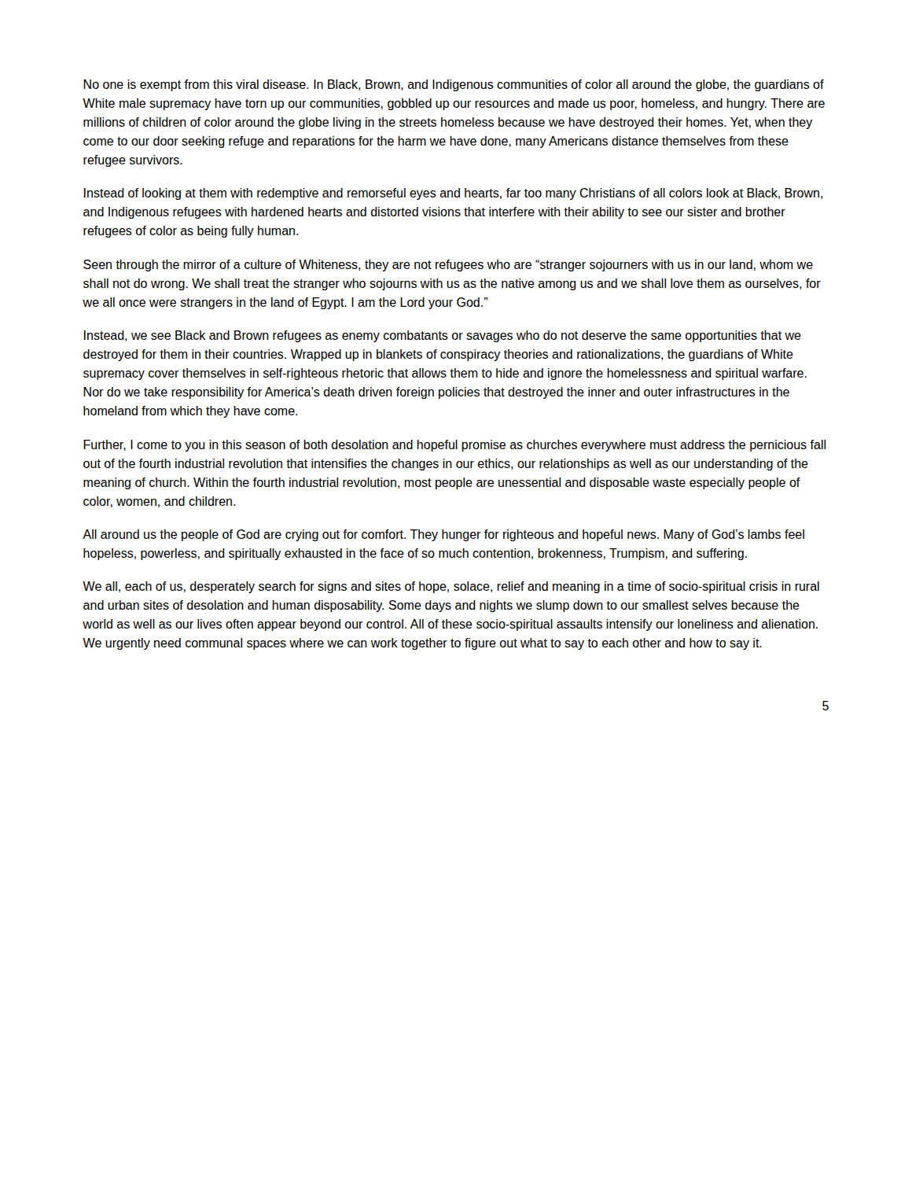No one is exempt from this viral disease. In Black, Brown, and Indigenous communities of color all around the globe, the guardians of White male supremacy have torn up our communities, gobbled up our resources and made us poor, homeless, and hungry. There are millions of children of color around the globe living in the streets homeless because we have destroyed their homes. Yet, when they come to our door seeking refuge and reparations for the harm we have done, many Americans distance themselves from these refugee survivors.
Instead of looking at them with redemptive and remorseful eyes and hearts, far too many Christians of all colors look at Black, Brown, and Indigenous refugees with hardened hearts and distorted visions that interfere with their ability to see our sister and brother refugees of color as being fully human.
Seen through the mirror of a culture of Whiteness, they are not refugees who are “stranger sojourners with us in our land, whom we shall not do wrong. We shall treat the stranger who sojourns with us as the native among us and we shall love them as ourselves, for we all once were strangers in the land of Egypt. I am the Lord your God.”
Instead, we see Black and Brown refugees as enemy combatants or savages who do not deserve the same opportunities that we destroyed for them in their countries. Wrapped up in blankets of conspiracy theories and rationalizations, the guardians of White supremacy cover themselves in self-righteous rhetoric that allows them to hide and ignore the homelessness and spiritual warfare. Nor do we take responsibility for America’s death driven foreign policies that destroyed the inner and outer infrastructures in the homeland from which they have come.
Further, I come to you in this season of both desolation and hopeful promise as churches everywhere must address the pernicious fall out of the fourth industrial revolution that intensifies the changes in our ethics, our relationships as well as our understanding of the meaning of church. Within the fourth industrial revolution, most people are unessential and disposable waste especially people of color, women, and children.
All around us the people of God are crying out for comfort. They hunger for righteous and hopeful news. Many of God’s lambs feel hopeless, powerless, and spiritually exhausted in the face of so much contention, brokenness, Trumpism, and suffering.
We all, each of us, desperately search for signs and sites of hope, solace, relief and meaning in a time of socio-spiritual crisis in rural and urban sites of desolation and human disposability. Some days and nights we slump down to our smallest selves because the world as well as our lives often appear beyond our control. All of these socio-spiritual assaults intensify our loneliness and alienation. We urgently need communal spaces where we can work together to figure out what to say to each other and how to say it.
5